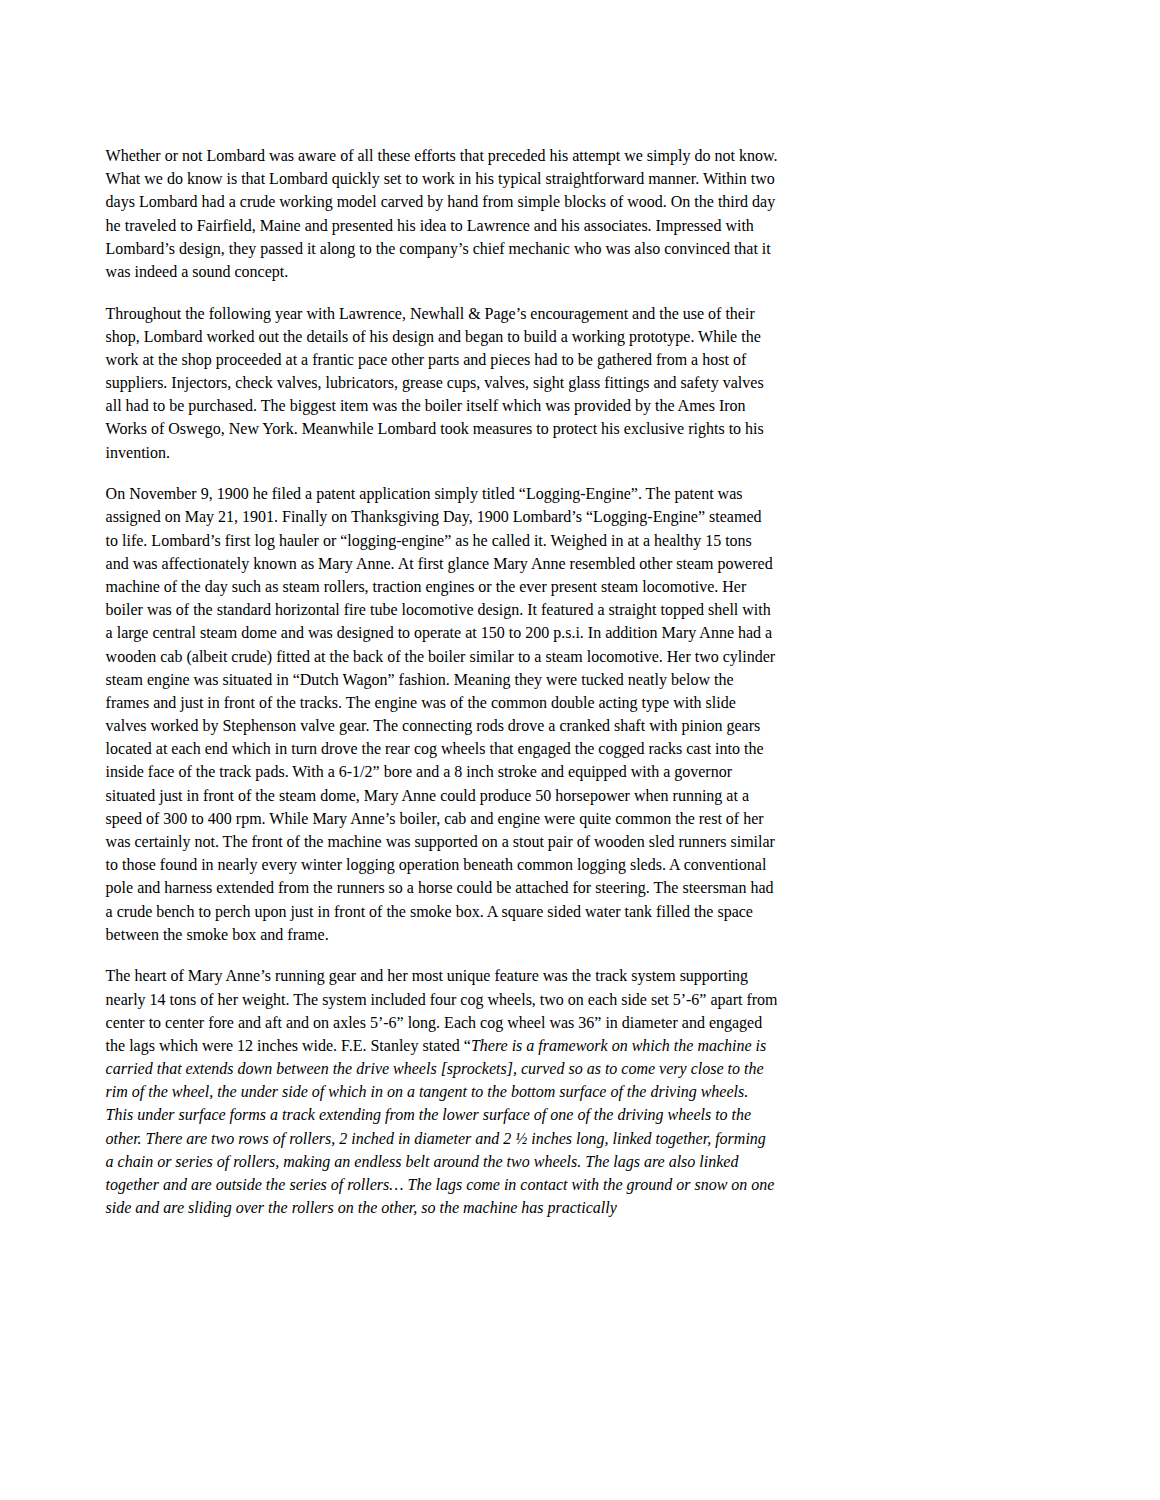Whether or not Lombard was aware of all these efforts that preceded his attempt we simply do not know. What we do know is that Lombard quickly set to work in his typical straightforward manner. Within two days Lombard had a crude working model carved by hand from simple blocks of wood. On the third day he traveled to Fairfield, Maine and presented his idea to Lawrence and his associates. Impressed with Lombard’s design, they passed it along to the company’s chief mechanic who was also convinced that it was indeed a sound concept.
Throughout the following year with Lawrence, Newhall & Page’s encouragement and the use of their shop, Lombard worked out the details of his design and began to build a working prototype. While the work at the shop proceeded at a frantic pace other parts and pieces had to be gathered from a host of suppliers. Injectors, check valves, lubricators, grease cups, valves, sight glass fittings and safety valves all had to be purchased. The biggest item was the boiler itself which was provided by the Ames Iron Works of Oswego, New York. Meanwhile Lombard took measures to protect his exclusive rights to his invention.
On November 9, 1900 he filed a patent application simply titled “Logging-Engine”. The patent was assigned on May 21, 1901. Finally on Thanksgiving Day, 1900 Lombard’s “Logging-Engine” steamed to life. Lombard’s first log hauler or “logging-engine” as he called it. Weighed in at a healthy 15 tons and was affectionately known as Mary Anne. At first glance Mary Anne resembled other steam powered machine of the day such as steam rollers, traction engines or the ever present steam locomotive. Her boiler was of the standard horizontal fire tube locomotive design. It featured a straight topped shell with a large central steam dome and was designed to operate at 150 to 200 p.s.i. In addition Mary Anne had a wooden cab (albeit crude) fitted at the back of the boiler similar to a steam locomotive. Her two cylinder steam engine was situated in “Dutch Wagon” fashion. Meaning they were tucked neatly below the frames and just in front of the tracks. The engine was of the common double acting type with slide valves worked by Stephenson valve gear. The connecting rods drove a cranked shaft with pinion gears located at each end which in turn drove the rear cog wheels that engaged the cogged racks cast into the inside face of the track pads. With a 6-1/2” bore and a 8 inch stroke and equipped with a governor situated just in front of the steam dome, Mary Anne could produce 50 horsepower when running at a speed of 300 to 400 rpm. While Mary Anne’s boiler, cab and engine were quite common the rest of her was certainly not. The front of the machine was supported on a stout pair of wooden sled runners similar to those found in nearly every winter logging operation beneath common logging sleds. A conventional pole and harness extended from the runners so a horse could be attached for steering. The steersman had a crude bench to perch upon just in front of the smoke box. A square sided water tank filled the space between the smoke box and frame.
The heart of Mary Anne’s running gear and her most unique feature was the track system supporting nearly 14 tons of her weight. The system included four cog wheels, two on each side set 5’-6” apart from center to center fore and aft and on axles 5’-6” long. Each cog wheel was 36” in diameter and engaged the lags which were 12 inches wide. F.E. Stanley stated “There is a framework on which the machine is carried that extends down between the drive wheels [sprockets], curved so as to come very close to the rim of the wheel, the under side of which in on a tangent to the bottom surface of the driving wheels. This under surface forms a track extending from the lower surface of one of the driving wheels to the other. There are two rows of rollers, 2 inched in diameter and 2 ½ inches long, linked together, forming a chain or series of rollers, making an endless belt around the two wheels. The lags are also linked together and are outside the series of rollers… The lags come in contact with the ground or snow on one side and are sliding over the rollers on the other, so the machine has practically